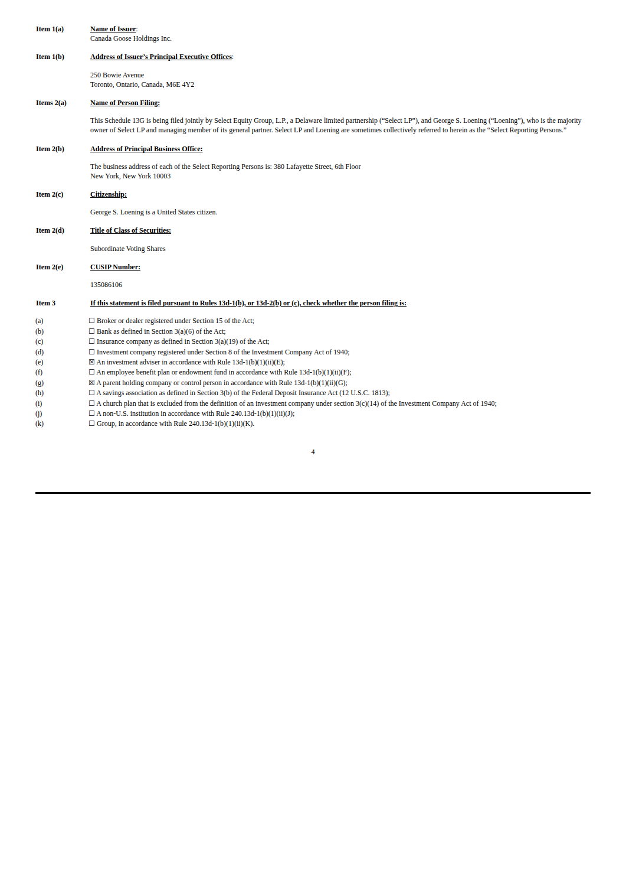| Item 1(a) | Name of Issuer : Canada Goose Holdings Inc. |
| Item 1(b) | Address of Issuer’s Principal Executive Offices : 250 Bowie Avenue Toronto, Ontario, Canada, M6E 4Y2 |
| Items 2(a) | Name of Person Filing: This Schedule 13G is being filed jointly by Select Equity Group, L.P., a Delaware limited partnership (“Select LP”), and George S. Loening (“Loening”), who is the majority owner of Select LP and managing member of its general partner. Select LP and Loening are sometimes collectively referred to herein as the “Select Reporting Persons.” |
| Item 2(b) | Address of Principal Business Office: The business address of each of the Select Reporting Persons is: 380 Lafayette Street, 6th Floor New York, New York 10003 |
| Item 2(c) | Citizenship: George S. Loening is a United States citizen. |
| Item 2(d) | Title of Class of Securities: Subordinate Voting Shares |
| Item 2(e) | CUSIP Number: 135086106 |
| Item 3 | If this statement is filed pursuant to Rules 13d-1(b), or 13d-2(b) or (c), check whether the person filing is: |
| (a) | ☐ Broker or dealer registered under Section 15 of the Act; |
| (b) | ☐ Bank as defined in Section 3(a)(6) of the Act; |
| (c) | ☐ Insurance company as defined in Section 3(a)(19) of the Act; |
| (d) | ☐ Investment company registered under Section 8 of the Investment Company Act of 1940; |
| (e) | ☒ An investment adviser in accordance with Rule 13d-1(b)(1)(ii)(E); |
| (f) | ☐ An employee benefit plan or endowment fund in accordance with Rule 13d-1(b)(1)(ii)(F); |
| (g) | ☒ A parent holding company or control person in accordance with Rule 13d-1(b)(1)(ii)(G); |
| (h) | ☐ A savings association as defined in Section 3(b) of the Federal Deposit Insurance Act (12 U.S.C. 1813); |
| (i) | ☐ A church plan that is excluded from the definition of an investment company under section 3(c)(14) of the Investment Company Act of 1940; |
| (j) | ☐ A non-U.S. institution in accordance with Rule 240.13d-1(b)(1)(ii)(J); |
| (k) | ☐ Group, in accordance with Rule 240.13d-1(b)(1)(ii)(K). |
4